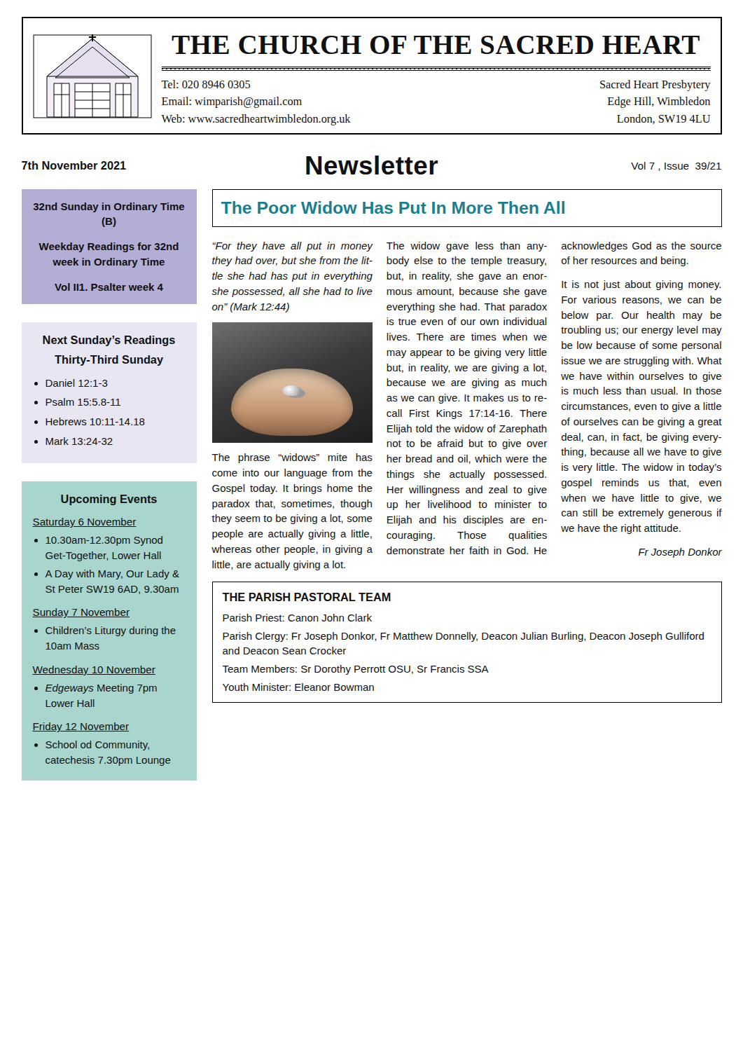THE CHURCH OF THE SACRED HEART
Tel: 020 8946 0305
Email: wimparish@gmail.com
Web: www.sacredheartwimbledon.org.uk
Sacred Heart Presbytery
Edge Hill, Wimbledon
London, SW19 4LU
7th November 2021
Newsletter
Vol 7 , Issue 39/21
32nd Sunday in Ordinary Time (B)
Weekday Readings for 32nd week in Ordinary Time
Vol II1. Psalter week 4
Next Sunday’s Readings
Thirty-Third Sunday
Daniel 12:1-3
Psalm 15:5.8-11
Hebrews 10:11-14.18
Mark 13:24-32
Upcoming Events
Saturday 6 November
10.30am-12.30pm Synod Get-Together, Lower Hall
A Day with Mary, Our Lady & St Peter SW19 6AD, 9.30am
Sunday 7 November
Children’s Liturgy during the 10am Mass
Wednesday 10 November
Edgeways Meeting 7pm Lower Hall
Friday 12 November
School od Community, catechesis 7.30pm Lounge
The Poor Widow Has Put In More Then All
“For they have all put in money they had over, but she from the little she had has put in everything she possessed, all she had to live on” (Mark 12:44)
The phrase “widows” mite has come into our language from the Gospel today. It brings home the paradox that, sometimes, though they seem to be giving a lot, some people are actually giving a little, whereas other people, in giving a little, are actually giving a lot.
The widow gave less than anybody else to the temple treasury, but, in reality, she gave an enormous amount, because she gave everything she had. That paradox is true even of our own individual lives. There are times when we may appear to be giving very little but, in reality, we are giving a lot, because we are giving as much as we can give. It makes us to recall First Kings 17:14-16. There Elijah told the widow of Zarephath not to be afraid but to give over her bread and oil, which were the things she actually possessed. Her willingness and zeal to give up her livelihood to minister to Elijah and his disciples are encouraging. Those qualities demonstrate her faith in God. He acknowledges God as the source of her resources and being.
It is not just about giving money. For various reasons, we can be below par. Our health may be troubling us; our energy level may be low because of some personal issue we are struggling with. What we have within ourselves to give is much less than usual. In those circumstances, even to give a little of ourselves can be giving a great deal, can, in fact, be giving everything, because all we have to give is very little. The widow in today’s gospel reminds us that, even when we have little to give, we can still be extremely generous if we have the right attitude.
Fr Joseph Donkor
THE PARISH PASTORAL TEAM
Parish Priest: Canon John Clark
Parish Clergy: Fr Joseph Donkor, Fr Matthew Donnelly, Deacon Julian Burling, Deacon Joseph Gulliford and Deacon Sean Crocker
Team Members: Sr Dorothy Perrott OSU, Sr Francis SSA
Youth Minister: Eleanor Bowman